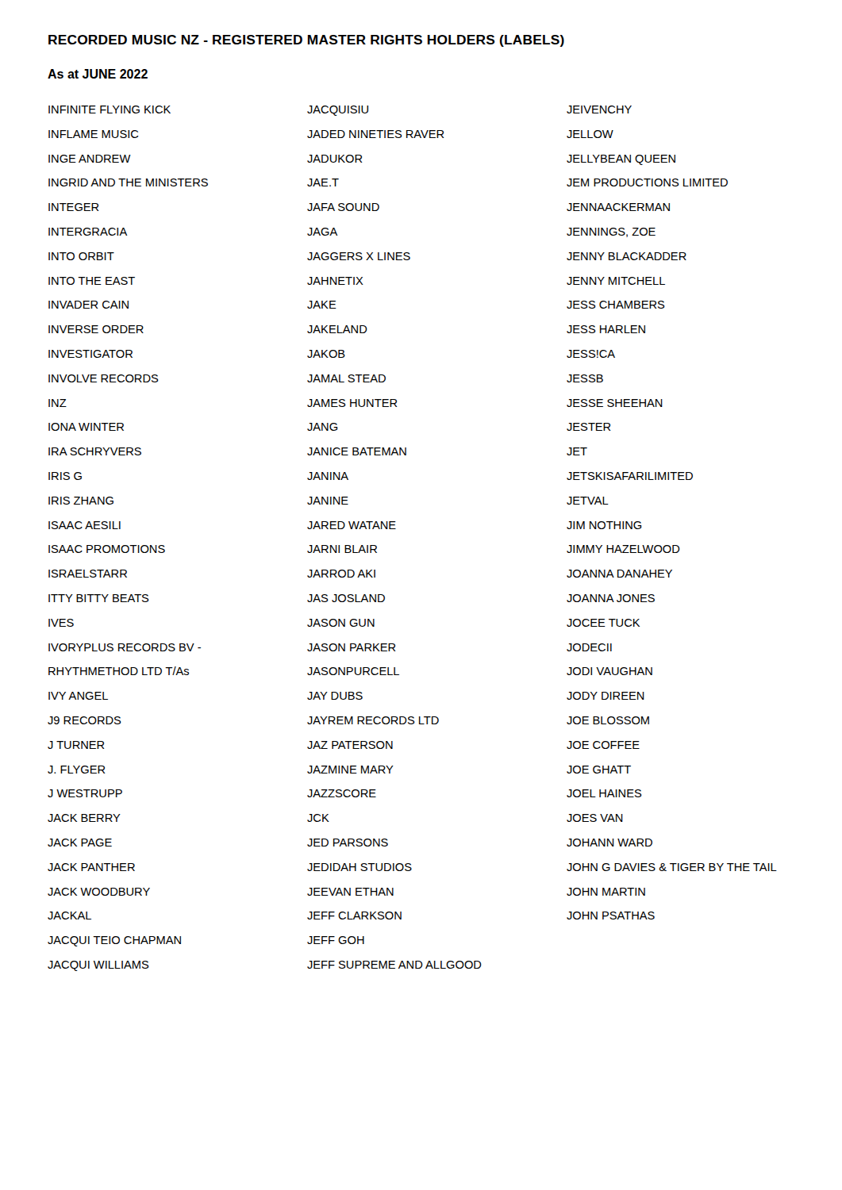RECORDED MUSIC NZ - REGISTERED MASTER RIGHTS HOLDERS (LABELS)
As at JUNE 2022
INFINITE FLYING KICK
INFLAME MUSIC
INGE ANDREW
INGRID AND THE MINISTERS
INTEGER
INTERGRACIA
INTO ORBIT
INTO THE EAST
INVADER CAIN
INVERSE ORDER
INVESTIGATOR
INVOLVE RECORDS
INZ
IONA WINTER
IRA SCHRYVERS
IRIS G
IRIS ZHANG
ISAAC AESILI
ISAAC PROMOTIONS
ISRAELSTARR
ITTY BITTY BEATS
IVES
IVORYPLUS RECORDS BV - RHYTHMETHOD LTD T/As
IVY ANGEL
J9 RECORDS
J TURNER
J. FLYGER
J WESTRUPP
JACK BERRY
JACK PAGE
JACK PANTHER
JACK WOODBURY
JACKAL
JACQUI TEIO CHAPMAN
JACQUI WILLIAMS
JACQUISIU
JADED NINETIES RAVER
JADUKOR
JAE.T
JAFA SOUND
JAGA
JAGGERS X LINES
JAHNETIX
JAKE
JAKELAND
JAKOB
JAMAL STEAD
JAMES HUNTER
JANG
JANICE BATEMAN
JANINA
JANINE
JARED WATANE
JARNI BLAIR
JARROD AKI
JAS JOSLAND
JASON GUN
JASON PARKER
JASONPURCELL
JAY DUBS
JAYREM RECORDS LTD
JAZ PATERSON
JAZMINE MARY
JAZZSCORE
JCK
JED PARSONS
JEDIDAH STUDIOS
JEEVAN ETHAN
JEFF CLARKSON
JEFF GOH
JEFF SUPREME AND ALLGOOD
JEIVENCHY
JELLOW
JELLYBEAN QUEEN
JEM PRODUCTIONS LIMITED
JENNAACKERMAN
JENNINGS, ZOE
JENNY BLACKADDER
JENNY MITCHELL
JESS CHAMBERS
JESS HARLEN
JESS!CA
JESSB
JESSE SHEEHAN
JESTER
JET
JETSKISAFARILIMITED
JETVAL
JIM NOTHING
JIMMY HAZELWOOD
JOANNA DANAHEY
JOANNA JONES
JOCEE TUCK
JODECII
JODI VAUGHAN
JODY DIREEN
JOE BLOSSOM
JOE COFFEE
JOE GHATT
JOEL HAINES
JOES VAN
JOHANN WARD
JOHN G DAVIES & TIGER BY THE TAIL
JOHN MARTIN
JOHN PSATHAS